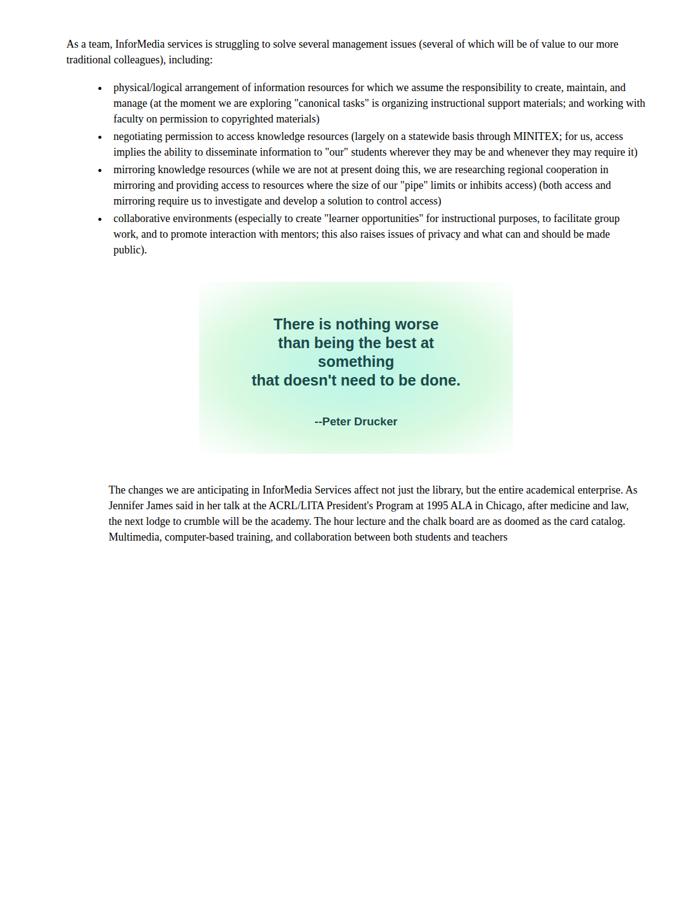As a team, InforMedia services is struggling to solve several management issues (several of which will be of value to our more traditional colleagues), including:
physical/logical arrangement of information resources for which we assume the responsibility to create, maintain, and manage (at the moment we are exploring "canonical tasks" is organizing instructional support materials; and working with faculty on permission to copyrighted materials)
negotiating permission to access knowledge resources (largely on a statewide basis through MINITEX; for us, access implies the ability to disseminate information to "our" students wherever they may be and whenever they may require it)
mirroring knowledge resources (while we are not at present doing this, we are researching regional cooperation in mirroring and providing access to resources where the size of our "pipe" limits or inhibits access) (both access and mirroring require us to investigate and develop a solution to control access)
collaborative environments (especially to create "learner opportunities" for instructional purposes, to facilitate group work, and to promote interaction with mentors; this also raises issues of privacy and what can and should be made public).
There is nothing worse
than being the best at something
that doesn't need to be done.
--Peter Drucker
The changes we are anticipating in InforMedia Services affect not just the library, but the entire academical enterprise. As Jennifer James said in her talk at the ACRL/LITA President's Program at 1995 ALA in Chicago, after medicine and law, the next lodge to crumble will be the academy. The hour lecture and the chalk board are as doomed as the card catalog. Multimedia, computer-based training, and collaboration between both students and teachers